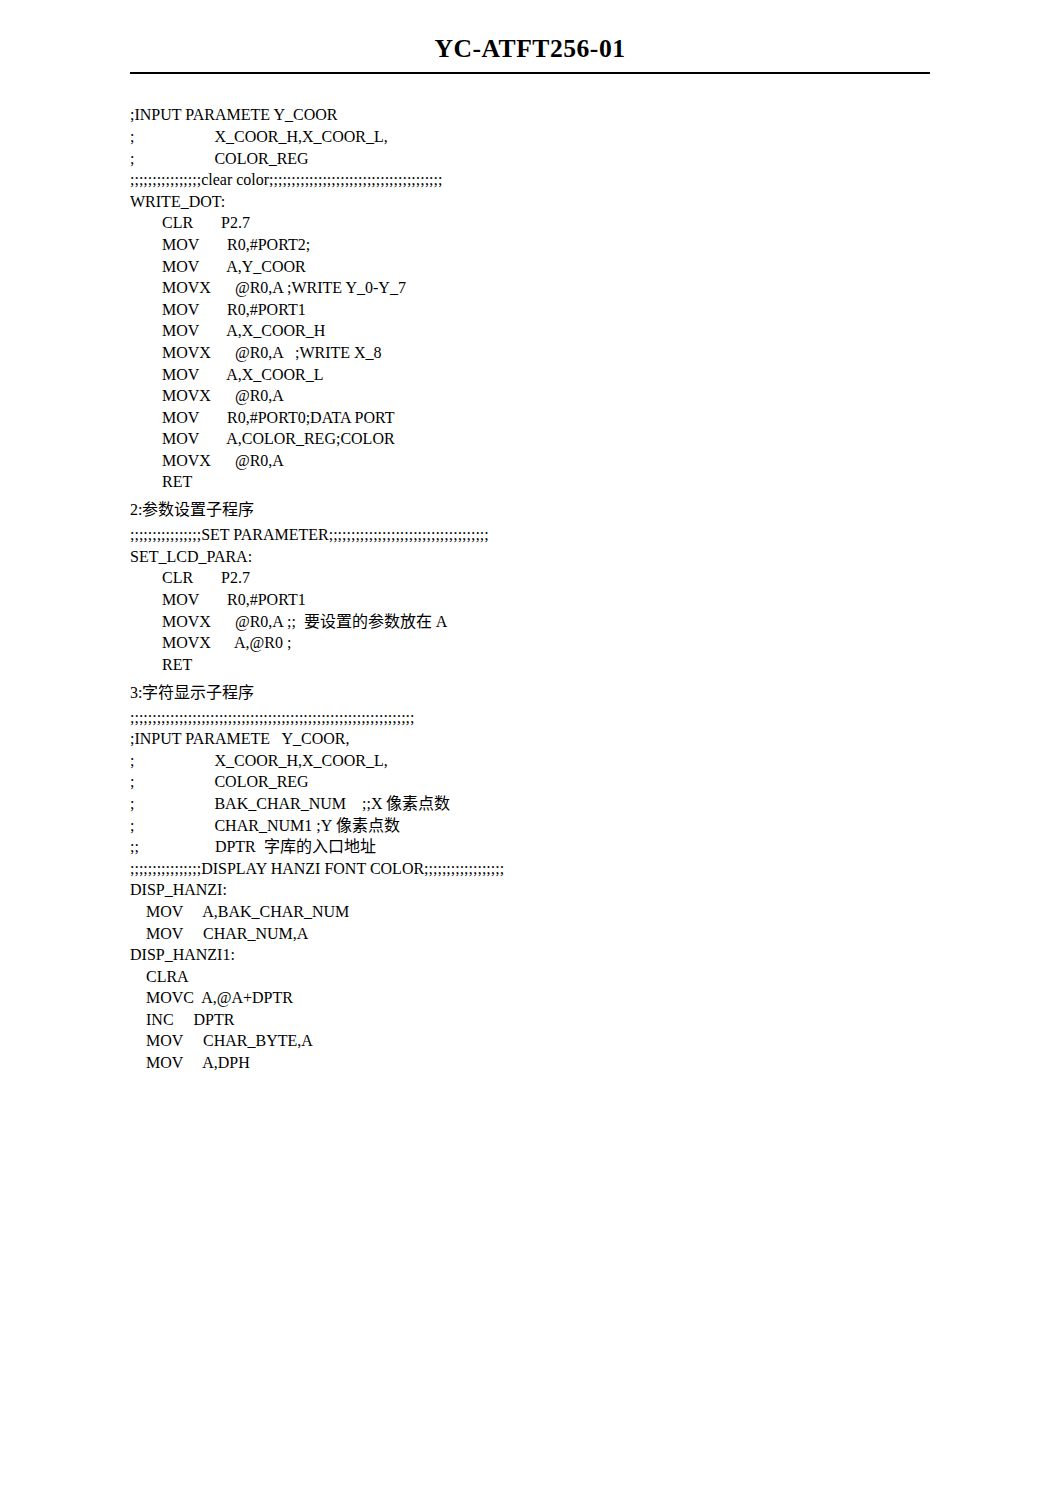YC-ATFT256-01
;INPUT PARAMETE Y_COOR
;                    X_COOR_H,X_COOR_L,
;                    COLOR_REG
;;;;;;;;;;;;;;;;clear color;;;;;;;;;;;;;;;;;;;;;;;;;;;;;;;;;;;;;;;
WRITE_DOT:
        CLR       P2.7
        MOV       R0,#PORT2;
        MOV       A,Y_COOR
        MOVX      @R0,A ;WRITE Y_0-Y_7
        MOV       R0,#PORT1
        MOV       A,X_COOR_H
        MOVX      @R0,A   ;WRITE X_8
        MOV       A,X_COOR_L
        MOVX      @R0,A
        MOV       R0,#PORT0;DATA PORT
        MOV       A,COLOR_REG;COLOR
        MOVX      @R0,A
        RET
2:参数设置子程序
;;;;;;;;;;;;;;;;SET PARAMETER;;;;;;;;;;;;;;;;;;;;;;;;;;;;;;;;;;;;
SET_LCD_PARA:
        CLR       P2.7
        MOV       R0,#PORT1
        MOVX      @R0,A ;;  要设置的参数放在 A
        MOVX      A,@R0 ;
        RET
3:字符显示子程序
;;;;;;;;;;;;;;;;;;;;;;;;;;;;;;;;;;;;;;;;;;;;;;;;;;;;;;;;;;;;;;;;
;INPUT PARAMETE   Y_COOR,
;                    X_COOR_H,X_COOR_L,
;                    COLOR_REG
;                    BAK_CHAR_NUM    ;;X 像素点数
;                    CHAR_NUM1 ;Y 像素点数
;;                   DPTR  字库的入口地址
;;;;;;;;;;;;;;;;DISPLAY HANZI FONT COLOR;;;;;;;;;;;;;;;;;;
DISP_HANZI:
    MOV     A,BAK_CHAR_NUM
    MOV     CHAR_NUM,A
DISP_HANZI1:
    CLRA
    MOVC  A,@A+DPTR
    INC     DPTR
    MOV     CHAR_BYTE,A
    MOV     A,DPH